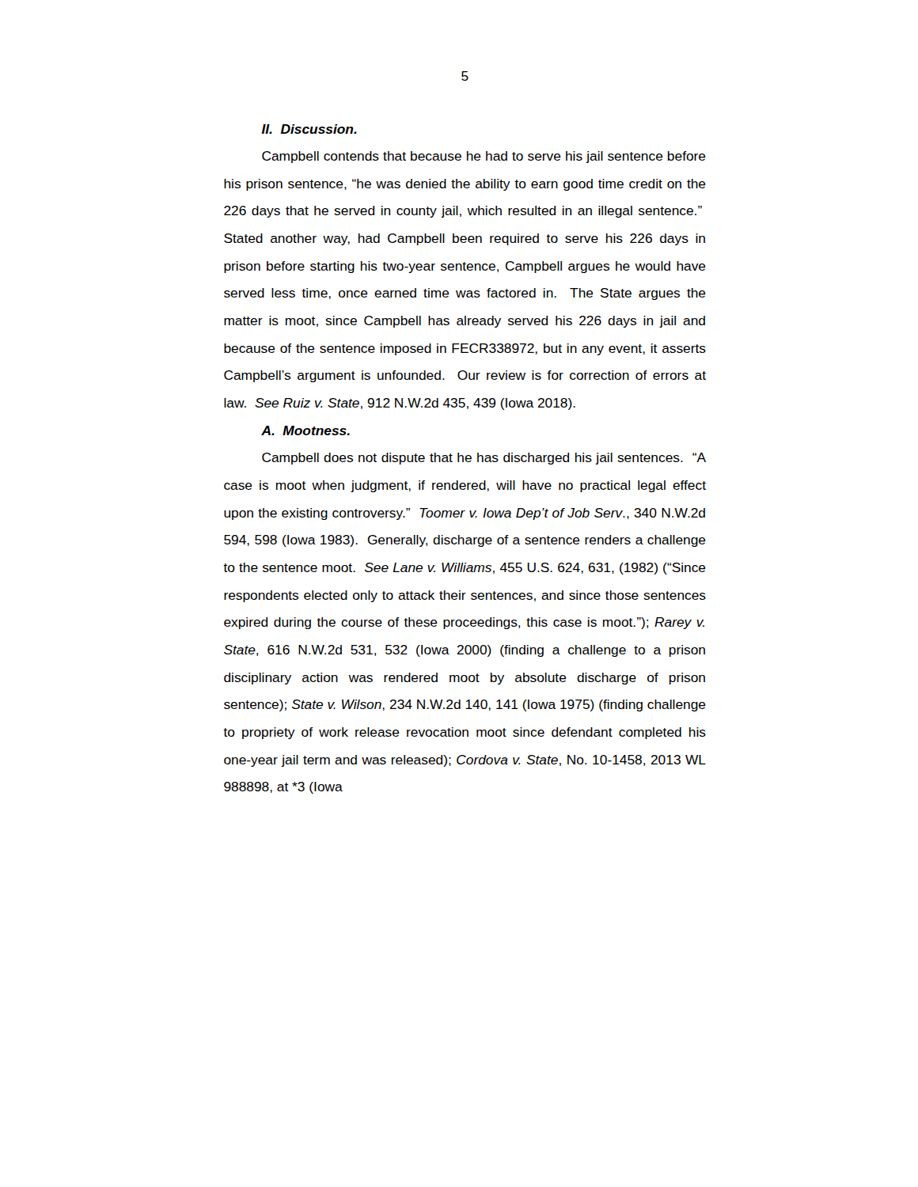5
II. Discussion.
Campbell contends that because he had to serve his jail sentence before his prison sentence, “he was denied the ability to earn good time credit on the 226 days that he served in county jail, which resulted in an illegal sentence.” Stated another way, had Campbell been required to serve his 226 days in prison before starting his two-year sentence, Campbell argues he would have served less time, once earned time was factored in. The State argues the matter is moot, since Campbell has already served his 226 days in jail and because of the sentence imposed in FECR338972, but in any event, it asserts Campbell’s argument is unfounded. Our review is for correction of errors at law. See Ruiz v. State, 912 N.W.2d 435, 439 (Iowa 2018).
A. Mootness.
Campbell does not dispute that he has discharged his jail sentences. “A case is moot when judgment, if rendered, will have no practical legal effect upon the existing controversy.” Toomer v. Iowa Dep’t of Job Serv., 340 N.W.2d 594, 598 (Iowa 1983). Generally, discharge of a sentence renders a challenge to the sentence moot. See Lane v. Williams, 455 U.S. 624, 631, (1982) (“Since respondents elected only to attack their sentences, and since those sentences expired during the course of these proceedings, this case is moot.”); Rarey v. State, 616 N.W.2d 531, 532 (Iowa 2000) (finding a challenge to a prison disciplinary action was rendered moot by absolute discharge of prison sentence); State v. Wilson, 234 N.W.2d 140, 141 (Iowa 1975) (finding challenge to propriety of work release revocation moot since defendant completed his one-year jail term and was released); Cordova v. State, No. 10-1458, 2013 WL 988898, at *3 (Iowa